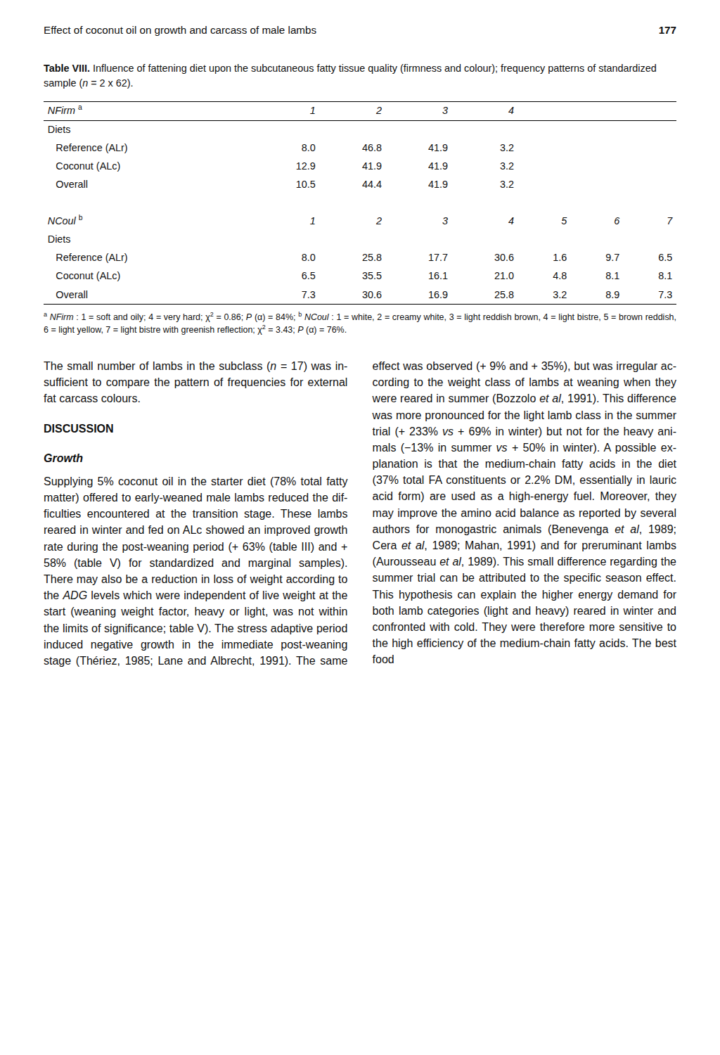Effect of coconut oil on growth and carcass of male lambs 177
Table VIII. Influence of fattening diet upon the subcutaneous fatty tissue quality (firmness and colour); frequency patterns of standardized sample (n = 2 x 62).
| NFirm a | 1 | 2 | 3 | 4 | | | |
| Diets | | | | | | | |
| Reference (ALr) | 8.0 | 46.8 | 41.9 | 3.2 | | | |
| Coconut (ALc) | 12.9 | 41.9 | 41.9 | 3.2 | | | |
| Overall | 10.5 | 44.4 | 41.9 | 3.2 | | | |
| NCoul b | 1 | 2 | 3 | 4 | 5 | 6 | 7 |
| Diets | | | | | | | |
| Reference (ALr) | 8.0 | 25.8 | 17.7 | 30.6 | 1.6 | 9.7 | 6.5 |
| Coconut (ALc) | 6.5 | 35.5 | 16.1 | 21.0 | 4.8 | 8.1 | 8.1 |
| Overall | 7.3 | 30.6 | 16.9 | 25.8 | 3.2 | 8.9 | 7.3 |
a NFirm : 1 = soft and oily; 4 = very hard; χ2 = 0.86; P (α) = 84%; b NCoul : 1 = white, 2 = creamy white, 3 = light reddish brown, 4 = light bistre, 5 = brown reddish, 6 = light yellow, 7 = light bistre with greenish reflection; χ2 = 3.43; P (α) = 76%.
The small number of lambs in the subclass (n = 17) was insufficient to compare the pattern of frequencies for external fat carcass colours.
DISCUSSION
Growth
Supplying 5% coconut oil in the starter diet (78% total fatty matter) offered to early-weaned male lambs reduced the difficulties encountered at the transition stage. These lambs reared in winter and fed on ALc showed an improved growth rate during the post-weaning period (+ 63% (table III) and + 58% (table V) for standardized and marginal samples). There may also be a reduction in loss of weight according to the ADG levels which were independent of live weight at the start (weaning weight factor, heavy or light, was not within the limits of significance; table V). The stress adaptive period induced negative growth in the immediate post-weaning stage (Thériez, 1985; Lane and Albrecht, 1991). The same effect was observed (+ 9% and + 35%), but was irregular according to the weight class of lambs at weaning when they were reared in summer (Bozzolo et al, 1991). This difference was more pronounced for the light lamb class in the summer trial (+ 233% vs + 69% in winter) but not for the heavy animals (−13% in summer vs + 50% in winter). A possible explanation is that the medium-chain fatty acids in the diet (37% total FA constituents or 2.2% DM, essentially in lauric acid form) are used as a high-energy fuel. Moreover, they may improve the amino acid balance as reported by several authors for monogastric animals (Benevenga et al, 1989; Cera et al, 1989; Mahan, 1991) and for preruminant lambs (Aurousseau et al, 1989). This small difference regarding the summer trial can be attributed to the specific season effect. This hypothesis can explain the higher energy demand for both lamb categories (light and heavy) reared in winter and confronted with cold. They were therefore more sensitive to the high efficiency of the medium-chain fatty acids. The best food